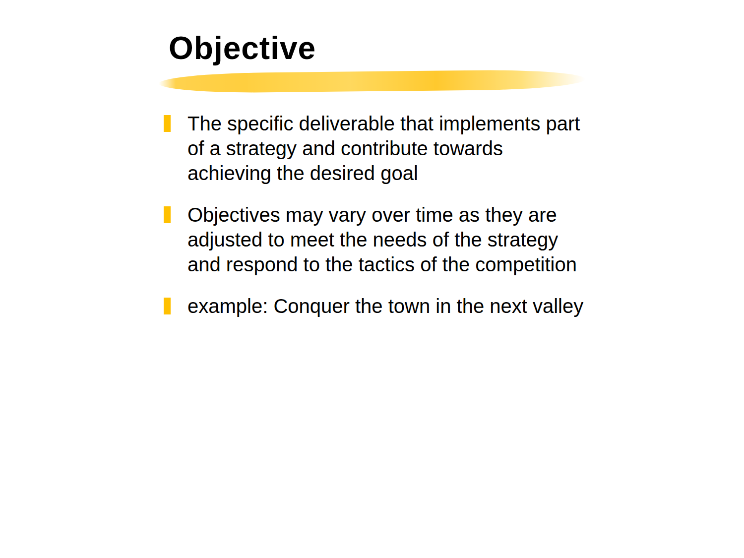Objective
The specific deliverable that implements part of a strategy and contribute towards achieving the desired goal
Objectives may vary over time as they are adjusted to meet the needs of the strategy and respond to the tactics of the competition
example: Conquer the town in the next valley